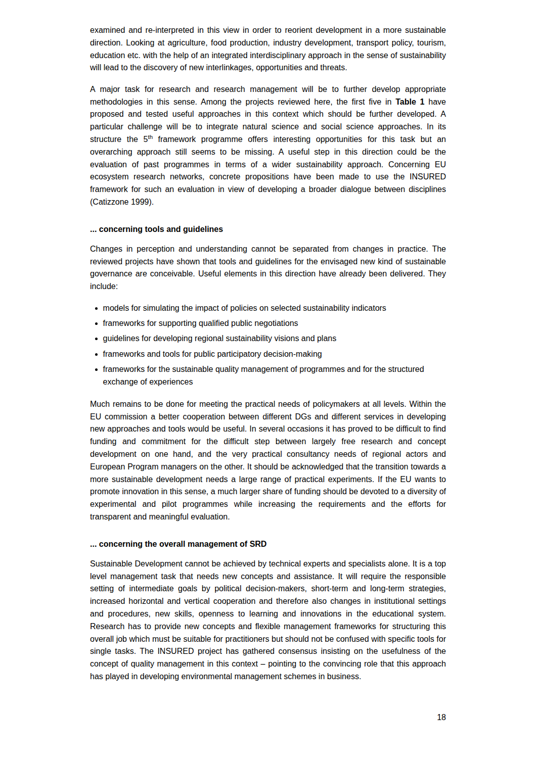examined and re-interpreted in this view in order to reorient development in a more sustainable direction. Looking at agriculture, food production, industry development, transport policy, tourism, education etc. with the help of an integrated interdisciplinary approach in the sense of sustainability will lead to the discovery of new interlinkages, opportunities and threats.
A major task for research and research management will be to further develop appropriate methodologies in this sense. Among the projects reviewed here, the first five in Table 1 have proposed and tested useful approaches in this context which should be further developed. A particular challenge will be to integrate natural science and social science approaches. In its structure the 5th framework programme offers interesting opportunities for this task but an overarching approach still seems to be missing. A useful step in this direction could be the evaluation of past programmes in terms of a wider sustainability approach. Concerning EU ecosystem research networks, concrete propositions have been made to use the INSURED framework for such an evaluation in view of developing a broader dialogue between disciplines (Catizzone 1999).
... concerning tools and guidelines
Changes in perception and understanding cannot be separated from changes in practice. The reviewed projects have shown that tools and guidelines for the envisaged new kind of sustainable governance are conceivable. Useful elements in this direction have already been delivered. They include:
models for simulating the impact of policies on selected sustainability indicators
frameworks for supporting qualified public negotiations
guidelines for developing regional sustainability visions and plans
frameworks and tools for public participatory decision-making
frameworks for the sustainable quality management of programmes and for the structured exchange of experiences
Much remains to be done for meeting the practical needs of policymakers at all levels. Within the EU commission a better cooperation between different DGs and different services in developing new approaches and tools would be useful. In several occasions it has proved to be difficult to find funding and commitment for the difficult step between largely free research and concept development on one hand, and the very practical consultancy needs of regional actors and European Program managers on the other. It should be acknowledged that the transition towards a more sustainable development needs a large range of practical experiments. If the EU wants to promote innovation in this sense, a much larger share of funding should be devoted to a diversity of experimental and pilot programmes while increasing the requirements and the efforts for transparent and meaningful evaluation.
... concerning the overall management of SRD
Sustainable Development cannot be achieved by technical experts and specialists alone. It is a top level management task that needs new concepts and assistance. It will require the responsible setting of intermediate goals by political decision-makers, short-term and long-term strategies, increased horizontal and vertical cooperation and therefore also changes in institutional settings and procedures, new skills, openness to learning and innovations in the educational system. Research has to provide new concepts and flexible management frameworks for structuring this overall job which must be suitable for practitioners but should not be confused with specific tools for single tasks. The INSURED project has gathered consensus insisting on the usefulness of the concept of quality management in this context – pointing to the convincing role that this approach has played in developing environmental management schemes in business.
18